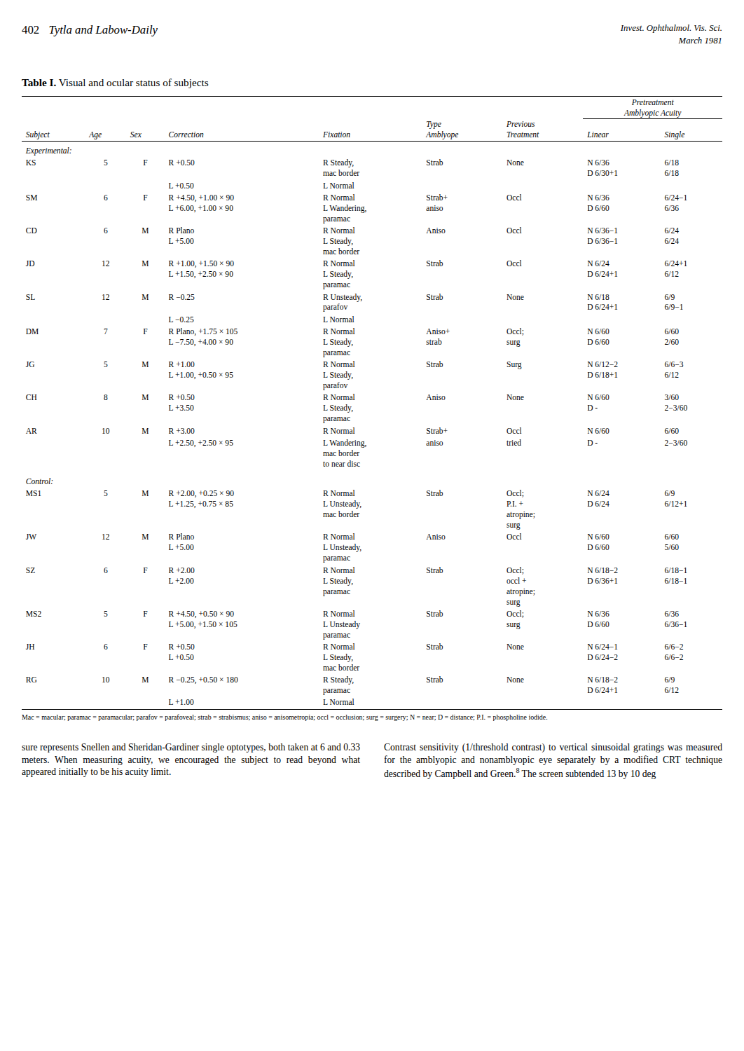402 Tytla and Labow-Daily
Invest. Ophthalmol. Vis. Sci.
March 1981
Table I. Visual and ocular status of subjects
| | | | | | | | Pretreatment Amblyopic Acuity |
| --- | --- | --- | --- | --- | --- | --- | --- |
| Subject | Age | Sex | Correction | Fixation | Type Amblyope | Previous Treatment | Linear | Single |
| Experimental: |
| KS | 5 | F | R +0.50 | R Steady, mac border | Strab | None | N 6/36 D 6/30+1 | 6/18 6/18 |
| | | | L +0.50 | L Normal | | | | |
| SM | 6 | F | R +4.50, +1.00 × 90 L +6.00, +1.00 × 90 | R Normal L Wandering, paramac | Strab+ aniso | Occl | N 6/36 D 6/60 | 6/24−1 6/36 |
| CD | 6 | M | R Plano L +5.00 | R Normal L Steady, mac border | Aniso | Occl | N 6/36−1 D 6/36−1 | 6/24 6/24 |
| JD | 12 | M | R +1.00, +1.50 × 90 L +1.50, +2.50 × 90 | R Normal L Steady, paramac | Strab | Occl | N 6/24 D 6/24+1 | 6/24+1 6/12 |
| SL | 12 | M | R −0.25 | R Unsteady, parafov | Strab | None | N 6/18 D 6/24+1 | 6/9 6/9−1 |
| | | | L −0.25 | L Normal | | | | |
| DM | 7 | F | R Plano, +1.75 × 105 L −7.50, +4.00 × 90 | R Normal L Steady, paramac | Aniso+ strab | Occl; surg | N 6/60 D 6/60 | 6/60 2/60 |
| JG | 5 | M | R +1.00 L +1.00, +0.50 × 95 | R Normal L Steady, parafov | Strab | Surg | N 6/12−2 D 6/18+1 | 6/6−3 6/12 |
| CH | 8 | M | R +0.50 L +3.50 | R Normal L Steady, paramac | Aniso | None | N 6/60 D - | 3/60 2−3/60 |
| AR | 10 | M | R +3.00 | R Normal | Strab+ | Occl | N 6/60 | 6/60 |
| | | | L +2.50, +2.50 × 95 | L Wandering, mac border to near disc | aniso | tried | D - | 2−3/60 |
| Control: |
| MS1 | 5 | M | R +2.00, +0.25 × 90 L +1.25, +0.75 × 85 | R Normal L Unsteady, mac border | Strab | Occl; P.I. + atropine; surg | N 6/24 D 6/24 | 6/9 6/12+1 |
| JW | 12 | M | R Plano L +5.00 | R Normal L Unsteady, paramac | Aniso | Occl | N 6/60 D 6/60 | 6/60 5/60 |
| SZ | 6 | F | R +2.00 L +2.00 | R Normal L Steady, paramac | Strab | Occl; occl + atropine; surg | N 6/18−2 D 6/36+1 | 6/18−1 6/18−1 |
| MS2 | 5 | F | R +4.50, +0.50 × 90 L +5.00, +1.50 × 105 | R Normal L Unsteady paramac | Strab | Occl; surg | N 6/36 D 6/60 | 6/36 6/36−1 |
| JH | 6 | F | R +0.50 L +0.50 | R Normal L Steady, mac border | Strab | None | N 6/24−1 D 6/24−2 | 6/6−2 6/6−2 |
| RG | 10 | M | R −0.25, +0.50 × 180 | R Steady, paramac | Strab | None | N 6/18−2 D 6/24+1 | 6/9 6/12 |
| | | | L +1.00 | L Normal | | | | |
Mac = macular; paramac = paramacular; parafov = parafoveal; strab = strabismus; aniso = anisometropia; occl = occlusion; surg = surgery; N = near; D = distance; P.I. = phospholine iodide.
sure represents Snellen and Sheridan-Gardiner single optotypes, both taken at 6 and 0.33 meters. When measuring acuity, we encouraged the subject to read beyond what appeared initially to be his acuity limit.
Contrast sensitivity (1/threshold contrast) to vertical sinusoidal gratings was measured for the amblyopic and nonamblyopic eye separately by a modified CRT technique described by Campbell and Green.8 The screen subtended 13 by 10 deg